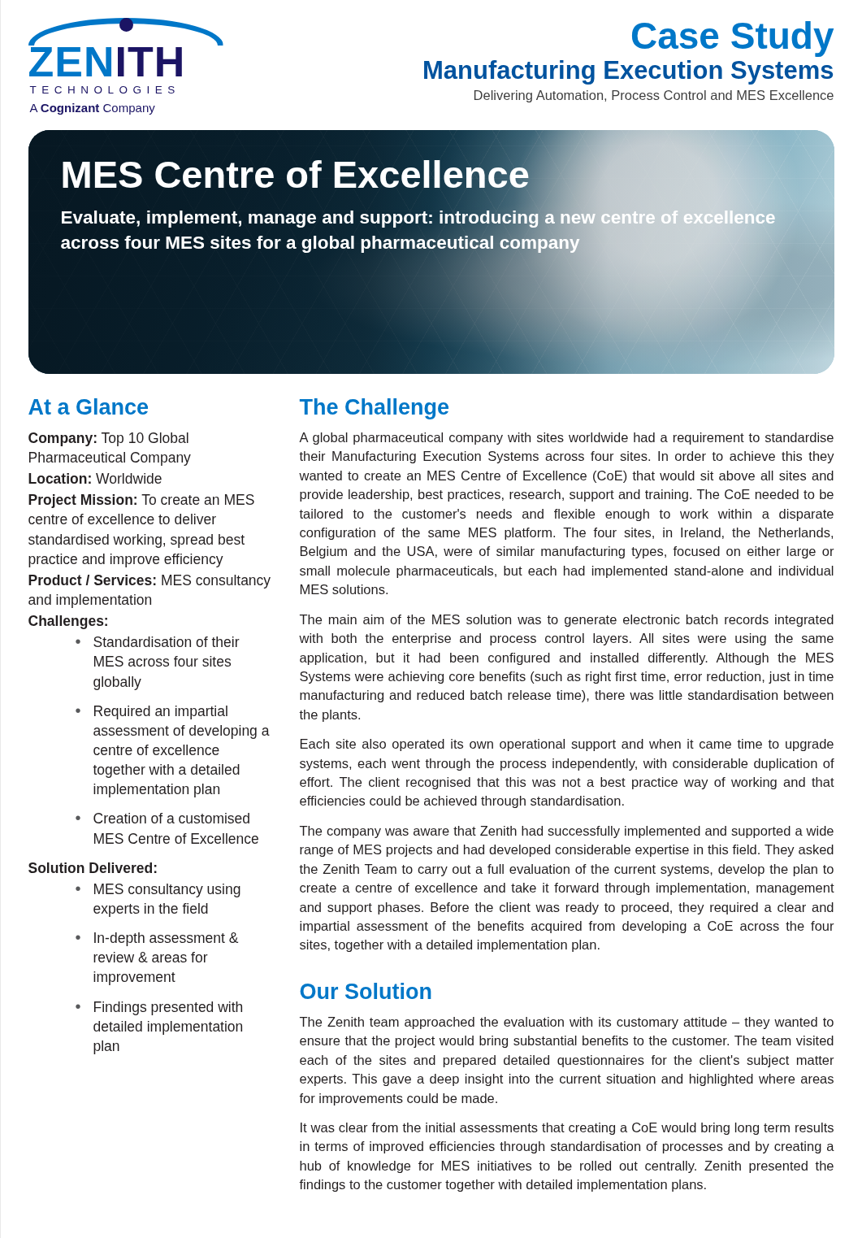ZENITH
TECHNOLOGIES
A Cognizant Company
Case Study
Manufacturing Execution Systems
Delivering Automation, Process Control and MES Excellence
MES Centre of Excellence
Evaluate, implement, manage and support: introducing a new centre of excellence across four MES sites for a global pharmaceutical company
At a Glance
Company: Top 10 Global Pharmaceutical Company
Location: Worldwide
Project Mission: To create an MES centre of excellence to deliver standardised working, spread best practice and improve efficiency
Product / Services: MES consultancy and implementation
Challenges:
Standardisation of their MES across four sites globally
Required an impartial assessment of developing a centre of excellence together with a detailed implementation plan
Creation of a customised MES Centre of Excellence
Solution Delivered:
MES consultancy using experts in the field
In-depth assessment & review & areas for improvement
Findings presented with detailed implementation plan
The Challenge
A global pharmaceutical company with sites worldwide had a requirement to standardise their Manufacturing Execution Systems across four sites. In order to achieve this they wanted to create an MES Centre of Excellence (CoE) that would sit above all sites and provide leadership, best practices, research, support and training. The CoE needed to be tailored to the customer's needs and flexible enough to work within a disparate configuration of the same MES platform. The four sites, in Ireland, the Netherlands, Belgium and the USA, were of similar manufacturing types, focused on either large or small molecule pharmaceuticals, but each had implemented stand-alone and individual MES solutions.
The main aim of the MES solution was to generate electronic batch records integrated with both the enterprise and process control layers. All sites were using the same application, but it had been configured and installed differently. Although the MES Systems were achieving core benefits (such as right first time, error reduction, just in time manufacturing and reduced batch release time), there was little standardisation between the plants.
Each site also operated its own operational support and when it came time to upgrade systems, each went through the process independently, with considerable duplication of effort. The client recognised that this was not a best practice way of working and that efficiencies could be achieved through standardisation.
The company was aware that Zenith had successfully implemented and supported a wide range of MES projects and had developed considerable expertise in this field. They asked the Zenith Team to carry out a full evaluation of the current systems, develop the plan to create a centre of excellence and take it forward through implementation, management and support phases. Before the client was ready to proceed, they required a clear and impartial assessment of the benefits acquired from developing a CoE across the four sites, together with a detailed implementation plan.
Our Solution
The Zenith team approached the evaluation with its customary attitude – they wanted to ensure that the project would bring substantial benefits to the customer. The team visited each of the sites and prepared detailed questionnaires for the client's subject matter experts. This gave a deep insight into the current situation and highlighted where areas for improvements could be made.
It was clear from the initial assessments that creating a CoE would bring long term results in terms of improved efficiencies through standardisation of processes and by creating a hub of knowledge for MES initiatives to be rolled out centrally. Zenith presented the findings to the customer together with detailed implementation plans.